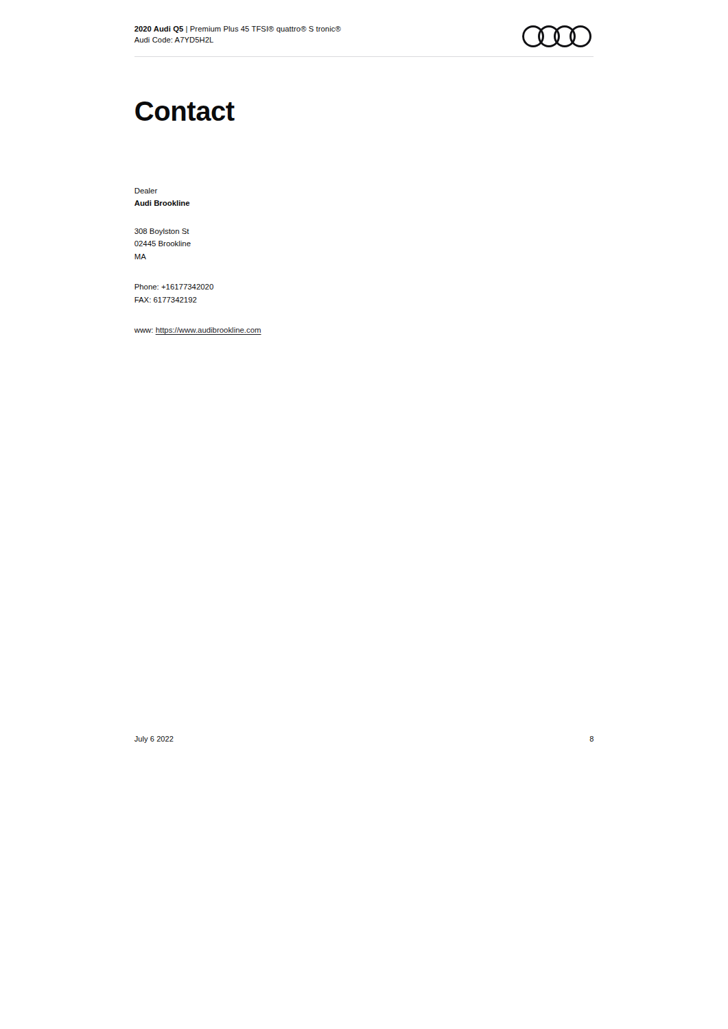2020 Audi Q5 | Premium Plus 45 TFSI® quattro® S tronic®
Audi Code: A7YD5H2L
Contact
Dealer
Audi Brookline
308 Boylston St
02445 Brookline
MA
Phone: +16177342020
FAX: 6177342192
www: https://www.audibrookline.com
July 6 2022 8